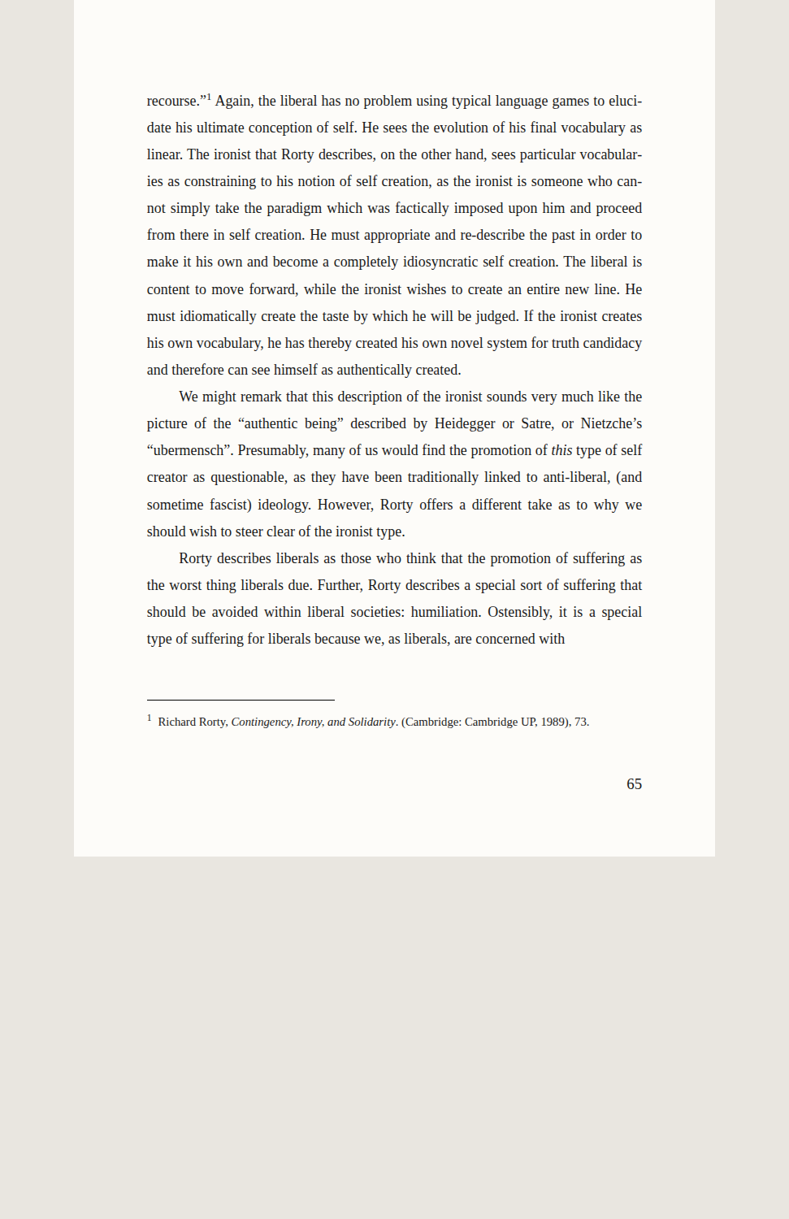recourse.”1 Again, the liberal has no problem using typical language games to elucidate his ultimate conception of self. He sees the evolution of his final vocabulary as linear. The ironist that Rorty describes, on the other hand, sees particular vocabularies as constraining to his notion of self creation, as the ironist is someone who cannot simply take the paradigm which was factically imposed upon him and proceed from there in self creation. He must appropriate and re-describe the past in order to make it his own and become a completely idiosyncratic self creation. The liberal is content to move forward, while the ironist wishes to create an entire new line. He must idiomatically create the taste by which he will be judged. If the ironist creates his own vocabulary, he has thereby created his own novel system for truth candidacy and therefore can see himself as authentically created.
We might remark that this description of the ironist sounds very much like the picture of the “authentic being” described by Heidegger or Satre, or Nietzche’s “ubermensch”. Presumably, many of us would find the promotion of this type of self creator as questionable, as they have been traditionally linked to anti-liberal, (and sometime fascist) ideology. However, Rorty offers a different take as to why we should wish to steer clear of the ironist type.
Rorty describes liberals as those who think that the promotion of suffering as the worst thing liberals due. Further, Rorty describes a special sort of suffering that should be avoided within liberal societies: humiliation. Ostensibly, it is a special type of suffering for liberals because we, as liberals, are concerned with
1 Richard Rorty, Contingency, Irony, and Solidarity. (Cambridge: Cambridge UP, 1989), 73.
65